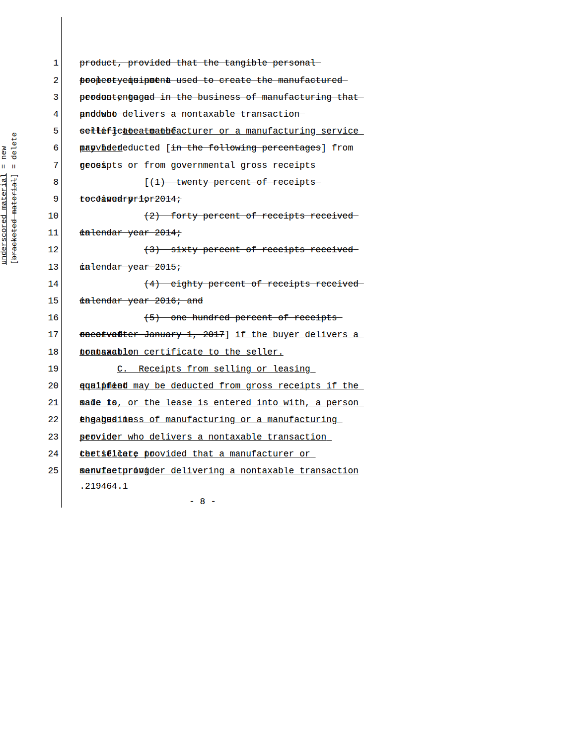1
2
3
4
5
6
7
8
9
10
11
12
13
14
15
16
17
18
19
20
21
22
23
24
25
underscored material = new [bracketed material] = delete
product, provided that the tangible personal property is not a
tool or equipment used to create the manufactured product, to a
person engaged in the business of manufacturing that product
and who delivers a nontaxable transaction certificate to the
seller] to a manufacturer or a manufacturing service provider
may be deducted [in the following percentages] from gross
receipts or from governmental gross receipts
[(1) twenty percent of receipts received prior
to January 1, 2014;
(2) forty percent of receipts received in
calendar year 2014;
(3) sixty percent of receipts received in
calendar year 2015;
(4) eighty percent of receipts received in
calendar year 2016; and
(5) one hundred percent of receipts received
on or after January 1, 2017] if the buyer delivers a nontaxable
transaction certificate to the seller.
C. Receipts from selling or leasing qualified
equipment may be deducted from gross receipts if the sale is
made to, or the lease is entered into with, a person engaged in
the business of manufacturing or a manufacturing service
provider who delivers a nontaxable transaction certificate to
the seller; provided that a manufacturer or manufacturing
service provider delivering a nontaxable transaction
.219464.1
- 8 -